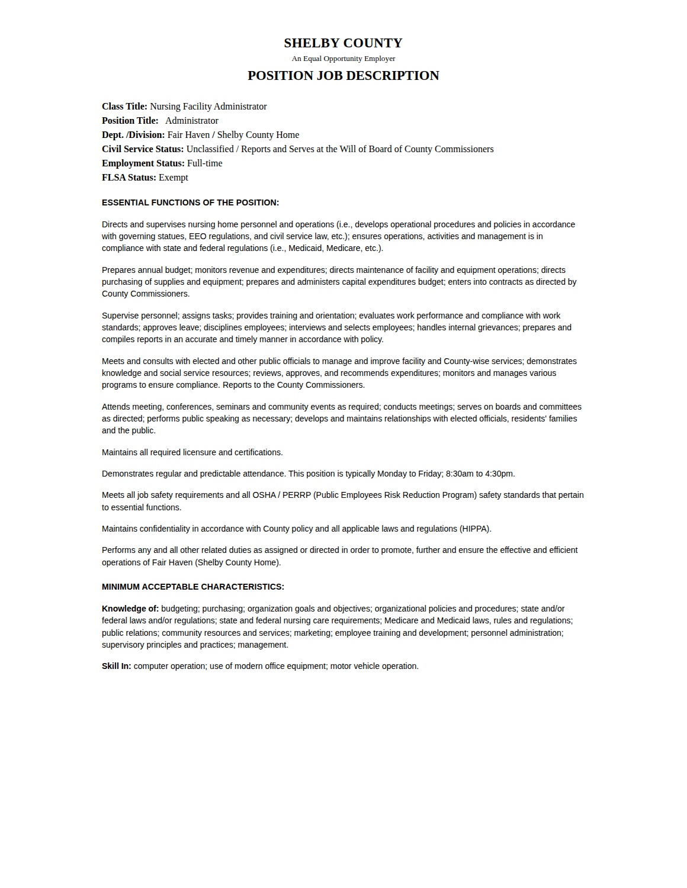SHELBY COUNTY
An Equal Opportunity Employer
POSITION JOB DESCRIPTION
Class Title: Nursing Facility Administrator
Position Title: Administrator
Dept. /Division: Fair Haven / Shelby County Home
Civil Service Status: Unclassified / Reports and Serves at the Will of Board of County Commissioners
Employment Status: Full-time
FLSA Status: Exempt
ESSENTIAL FUNCTIONS OF THE POSITION:
Directs and supervises nursing home personnel and operations (i.e., develops operational procedures and policies in accordance with governing statues, EEO regulations, and civil service law, etc.); ensures operations, activities and management is in compliance with state and federal regulations (i.e., Medicaid, Medicare, etc.).
Prepares annual budget; monitors revenue and expenditures; directs maintenance of facility and equipment operations; directs purchasing of supplies and equipment; prepares and administers capital expenditures budget; enters into contracts as directed by County Commissioners.
Supervise personnel; assigns tasks; provides training and orientation; evaluates work performance and compliance with work standards; approves leave; disciplines employees; interviews and selects employees; handles internal grievances; prepares and compiles reports in an accurate and timely manner in accordance with policy.
Meets and consults with elected and other public officials to manage and improve facility and County-wise services; demonstrates knowledge and social service resources; reviews, approves, and recommends expenditures; monitors and manages various programs to ensure compliance. Reports to the County Commissioners.
Attends meeting, conferences, seminars and community events as required; conducts meetings; serves on boards and committees as directed; performs public speaking as necessary; develops and maintains relationships with elected officials, residents' families and the public.
Maintains all required licensure and certifications.
Demonstrates regular and predictable attendance. This position is typically Monday to Friday; 8:30am to 4:30pm.
Meets all job safety requirements and all OSHA / PERRP (Public Employees Risk Reduction Program) safety standards that pertain to essential functions.
Maintains confidentiality in accordance with County policy and all applicable laws and regulations (HIPPA).
Performs any and all other related duties as assigned or directed in order to promote, further and ensure the effective and efficient operations of Fair Haven (Shelby County Home).
MINIMUM ACCEPTABLE CHARACTERISTICS:
Knowledge of: budgeting; purchasing; organization goals and objectives; organizational policies and procedures; state and/or federal laws and/or regulations; state and federal nursing care requirements; Medicare and Medicaid laws, rules and regulations; public relations; community resources and services; marketing; employee training and development; personnel administration; supervisory principles and practices; management.
Skill In: computer operation; use of modern office equipment; motor vehicle operation.